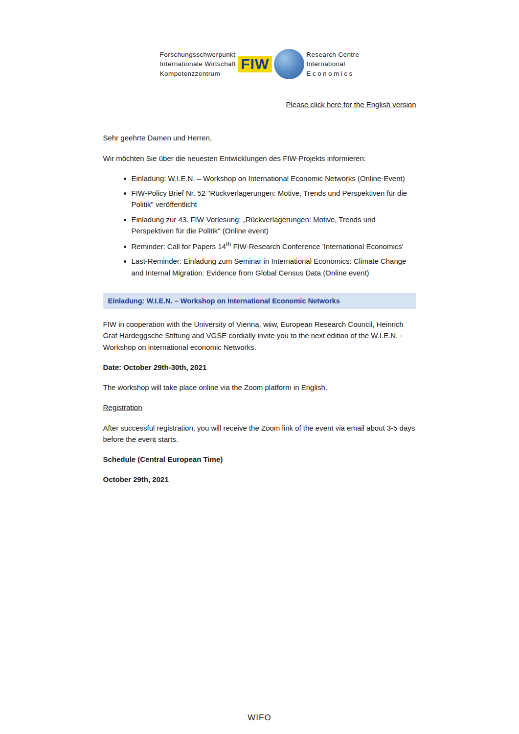Forschungsschwerpunkt
Internationale Wirtschaft
Kompetenzzentrum
FIW
Research Centre
International
Economics
Please click here for the English version
Sehr geehrte Damen und Herren,
Wir möchten Sie über die neuesten Entwicklungen des FIW-Projekts informieren:
Einladung: W.I.E.N. – Workshop on International Economic Networks (Online-Event)
FIW-Policy Brief Nr. 52 "Rückverlagerungen: Motive, Trends und Perspektiven für die Politik" veröffentlicht
Einladung zur 43. FIW-Vorlesung: „Rückverlagerungen: Motive, Trends und Perspektiven für die Politik" (Online event)
Reminder: Call for Papers 14th FIW-Research Conference 'International Economics'
Last-Reminder: Einladung zum Seminar in International Economics: Climate Change and Internal Migration: Evidence from Global Census Data (Online event)
Einladung: W.I.E.N. – Workshop on International Economic Networks
FIW in cooperation with the University of Vienna, wiiw, European Research Council, Heinrich Graf Hardeggsche Stiftung and VGSE cordially invite you to the next edition of the W.I.E.N. - Workshop on international economic Networks.
Date: October 29th-30th, 2021
The workshop will take place online via the Zoom platform in English.
Registration
After successful registration, you will receive the Zoom link of the event via email about 3-5 days before the event starts.
Schedule (Central European Time)
October 29th, 2021
WIFO